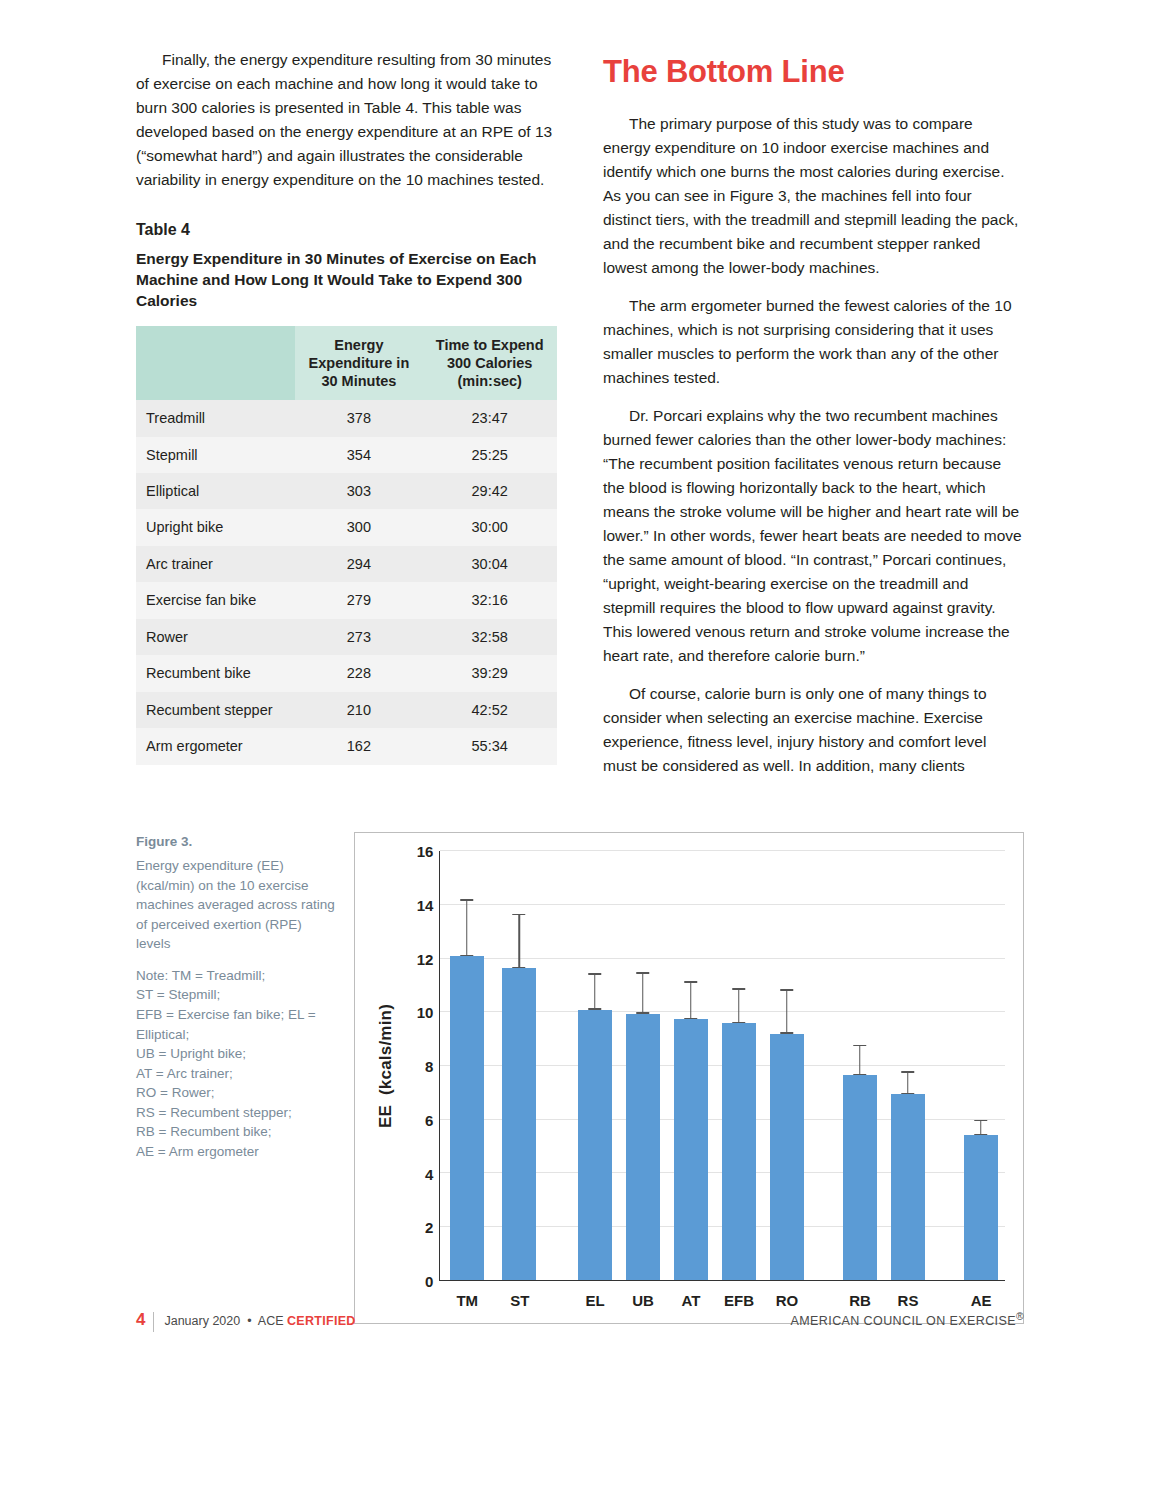Finally, the energy expenditure resulting from 30 minutes of exercise on each machine and how long it would take to burn 300 calories is presented in Table 4. This table was developed based on the energy expenditure at an RPE of 13 (“somewhat hard”) and again illustrates the considerable variability in energy expenditure on the 10 machines tested.
Table 4
Energy Expenditure in 30 Minutes of Exercise on Each Machine and How Long It Would Take to Expend 300 Calories
| | Energy Expenditure in 30 Minutes | Time to Expend 300 Calories (min:sec) |
| --- | --- | --- |
| Treadmill | 378 | 23:47 |
| Stepmill | 354 | 25:25 |
| Elliptical | 303 | 29:42 |
| Upright bike | 300 | 30:00 |
| Arc trainer | 294 | 30:04 |
| Exercise fan bike | 279 | 32:16 |
| Rower | 273 | 32:58 |
| Recumbent bike | 228 | 39:29 |
| Recumbent stepper | 210 | 42:52 |
| Arm ergometer | 162 | 55:34 |
The Bottom Line
The primary purpose of this study was to compare energy expenditure on 10 indoor exercise machines and identify which one burns the most calories during exercise. As you can see in Figure 3, the machines fell into four distinct tiers, with the treadmill and stepmill leading the pack, and the recumbent bike and recumbent stepper ranked lowest among the lower-body machines.
The arm ergometer burned the fewest calories of the 10 machines, which is not surprising considering that it uses smaller muscles to perform the work than any of the other machines tested.
Dr. Porcari explains why the two recumbent machines burned fewer calories than the other lower-body machines: “The recumbent position facilitates venous return because the blood is flowing horizontally back to the heart, which means the stroke volume will be higher and heart rate will be lower.” In other words, fewer heart beats are needed to move the same amount of blood. “In contrast,” Porcari continues, “upright, weight-bearing exercise on the treadmill and stepmill requires the blood to flow upward against gravity. This lowered venous return and stroke volume increase the heart rate, and therefore calorie burn.”
Of course, calorie burn is only one of many things to consider when selecting an exercise machine. Exercise experience, fitness level, injury history and comfort level must be considered as well. In addition, many clients
Figure 3. Energy expenditure (EE) (kcal/min) on the 10 exercise machines averaged across rating of perceived exertion (RPE) levels Note: TM = Treadmill;
ST = Stepmill;
EFB = Exercise fan bike; EL = Elliptical;
UB = Upright bike;
AT = Arc trainer;
RO = Rower;
RS = Recumbent stepper;
RB = Recumbent bike;
AE = Arm ergometer
EE (kcals/min)
16 14 12 10 8 6 4 2 0
TM
ST
EL
UB
AT
EFB
RO
RB
RS
AE
4 January 2020 • ACE CERTIFIED AMERICAN COUNCIL ON EXERCISE®